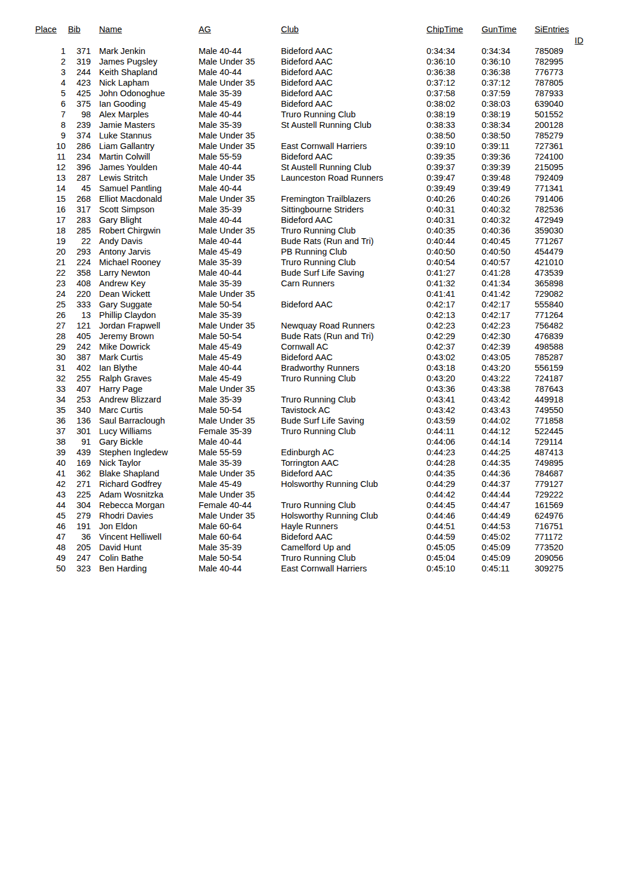| Place | Bib | Name | AG | Club | ChipTime | GunTime | SiEntries |
| --- | --- | --- | --- | --- | --- | --- | --- |
| | | | | | | | ID |
| 1 | 371 | Mark Jenkin | Male 40-44 | Bideford AAC | 0:34:34 | 0:34:34 | 785089 |
| 2 | 319 | James Pugsley | Male Under 35 | Bideford AAC | 0:36:10 | 0:36:10 | 782995 |
| 3 | 244 | Keith Shapland | Male 40-44 | Bideford AAC | 0:36:38 | 0:36:38 | 776773 |
| 4 | 423 | Nick Lapham | Male Under 35 | Bideford AAC | 0:37:12 | 0:37:12 | 787805 |
| 5 | 425 | John Odonoghue | Male 35-39 | Bideford AAC | 0:37:58 | 0:37:59 | 787933 |
| 6 | 375 | Ian Gooding | Male 45-49 | Bideford AAC | 0:38:02 | 0:38:03 | 639040 |
| 7 | 98 | Alex Marples | Male 40-44 | Truro Running Club | 0:38:19 | 0:38:19 | 501552 |
| 8 | 239 | Jamie Masters | Male 35-39 | St Austell Running Club | 0:38:33 | 0:38:34 | 200128 |
| 9 | 374 | Luke Stannus | Male Under 35 | | 0:38:50 | 0:38:50 | 785279 |
| 10 | 286 | Liam Gallantry | Male Under 35 | East Cornwall Harriers | 0:39:10 | 0:39:11 | 727361 |
| 11 | 234 | Martin Colwill | Male 55-59 | Bideford AAC | 0:39:35 | 0:39:36 | 724100 |
| 12 | 396 | James Youlden | Male 40-44 | St Austell Running Club | 0:39:37 | 0:39:39 | 215095 |
| 13 | 287 | Lewis Stritch | Male Under 35 | Launceston Road Runners | 0:39:47 | 0:39:48 | 792409 |
| 14 | 45 | Samuel Pantling | Male 40-44 | | 0:39:49 | 0:39:49 | 771341 |
| 15 | 268 | Elliot Macdonald | Male Under 35 | Fremington Trailblazers | 0:40:26 | 0:40:26 | 791406 |
| 16 | 317 | Scott Simpson | Male 35-39 | Sittingbourne Striders | 0:40:31 | 0:40:32 | 782536 |
| 17 | 283 | Gary Blight | Male 40-44 | Bideford AAC | 0:40:31 | 0:40:32 | 472949 |
| 18 | 285 | Robert Chirgwin | Male Under 35 | Truro Running Club | 0:40:35 | 0:40:36 | 359030 |
| 19 | 22 | Andy Davis | Male 40-44 | Bude Rats (Run and Tri) | 0:40:44 | 0:40:45 | 771267 |
| 20 | 293 | Antony Jarvis | Male 45-49 | PB Running Club | 0:40:50 | 0:40:50 | 454479 |
| 21 | 224 | Michael Rooney | Male 35-39 | Truro Running Club | 0:40:54 | 0:40:57 | 421010 |
| 22 | 358 | Larry Newton | Male 40-44 | Bude Surf Life Saving | 0:41:27 | 0:41:28 | 473539 |
| 23 | 408 | Andrew Key | Male 35-39 | Carn Runners | 0:41:32 | 0:41:34 | 365898 |
| 24 | 220 | Dean Wickett | Male Under 35 | | 0:41:41 | 0:41:42 | 729082 |
| 25 | 333 | Gary Suggate | Male 50-54 | Bideford AAC | 0:42:17 | 0:42:17 | 555840 |
| 26 | 13 | Phillip Claydon | Male 35-39 | | 0:42:13 | 0:42:17 | 771264 |
| 27 | 121 | Jordan Frapwell | Male Under 35 | Newquay Road Runners | 0:42:23 | 0:42:23 | 756482 |
| 28 | 405 | Jeremy Brown | Male 50-54 | Bude Rats (Run and Tri) | 0:42:29 | 0:42:30 | 476839 |
| 29 | 242 | Mike Dowrick | Male 45-49 | Cornwall AC | 0:42:37 | 0:42:39 | 498588 |
| 30 | 387 | Mark Curtis | Male 45-49 | Bideford AAC | 0:43:02 | 0:43:05 | 785287 |
| 31 | 402 | Ian Blythe | Male 40-44 | Bradworthy Runners | 0:43:18 | 0:43:20 | 556159 |
| 32 | 255 | Ralph Graves | Male 45-49 | Truro Running Club | 0:43:20 | 0:43:22 | 724187 |
| 33 | 407 | Harry Page | Male Under 35 | | 0:43:36 | 0:43:38 | 787643 |
| 34 | 253 | Andrew Blizzard | Male 35-39 | Truro Running Club | 0:43:41 | 0:43:42 | 449918 |
| 35 | 340 | Marc Curtis | Male 50-54 | Tavistock AC | 0:43:42 | 0:43:43 | 749550 |
| 36 | 136 | Saul Barraclough | Male Under 35 | Bude Surf Life Saving | 0:43:59 | 0:44:02 | 771858 |
| 37 | 301 | Lucy Williams | Female 35-39 | Truro Running Club | 0:44:11 | 0:44:12 | 522445 |
| 38 | 91 | Gary Bickle | Male 40-44 | | 0:44:06 | 0:44:14 | 729114 |
| 39 | 439 | Stephen Ingledew | Male 55-59 | Edinburgh AC | 0:44:23 | 0:44:25 | 487413 |
| 40 | 169 | Nick Taylor | Male 35-39 | Torrington AAC | 0:44:28 | 0:44:35 | 749895 |
| 41 | 362 | Blake Shapland | Male Under 35 | Bideford AAC | 0:44:35 | 0:44:36 | 784687 |
| 42 | 271 | Richard Godfrey | Male 45-49 | Holsworthy Running Club | 0:44:29 | 0:44:37 | 779127 |
| 43 | 225 | Adam Wosnitzka | Male Under 35 | | 0:44:42 | 0:44:44 | 729222 |
| 44 | 304 | Rebecca Morgan | Female 40-44 | Truro Running Club | 0:44:45 | 0:44:47 | 161569 |
| 45 | 279 | Rhodri Davies | Male Under 35 | Holsworthy Running Club | 0:44:46 | 0:44:49 | 624976 |
| 46 | 191 | Jon Eldon | Male 60-64 | Hayle Runners | 0:44:51 | 0:44:53 | 716751 |
| 47 | 36 | Vincent Helliwell | Male 60-64 | Bideford AAC | 0:44:59 | 0:45:02 | 771172 |
| 48 | 205 | David Hunt | Male 35-39 | Camelford Up and | 0:45:05 | 0:45:09 | 773520 |
| 49 | 247 | Colin Bathe | Male 50-54 | Truro Running Club | 0:45:04 | 0:45:09 | 209056 |
| 50 | 323 | Ben Harding | Male 40-44 | East Cornwall Harriers | 0:45:10 | 0:45:11 | 309275 |